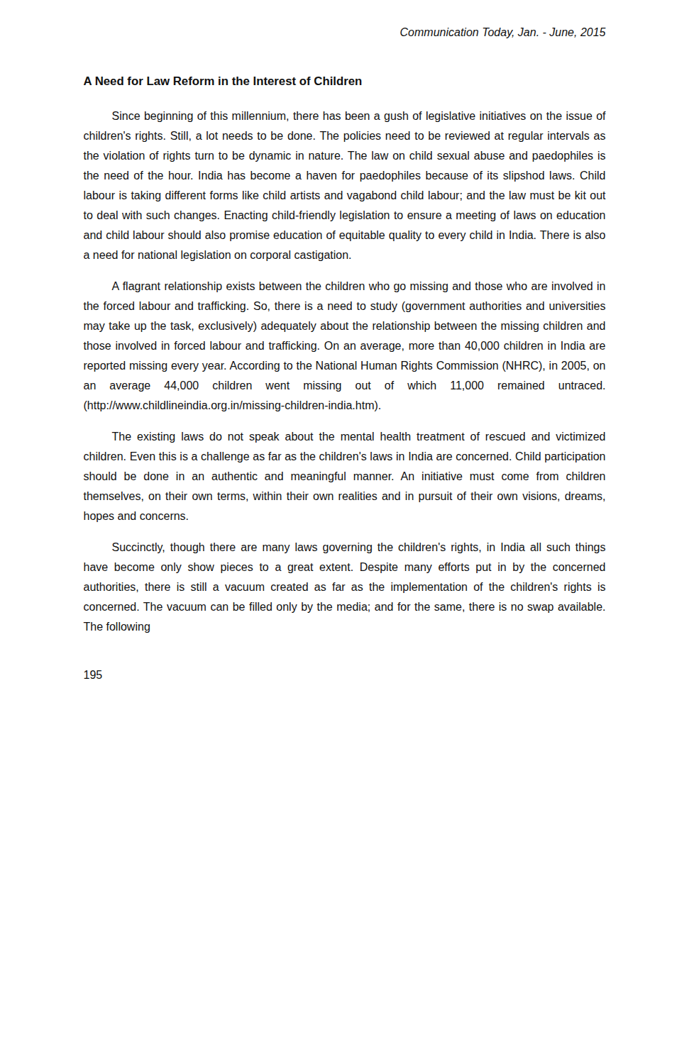Communication Today, Jan. - June, 2015
A Need for Law Reform in the Interest of Children
Since beginning of this millennium, there has been a gush of legislative initiatives on the issue of children's rights. Still, a lot needs to be done. The policies need to be reviewed at regular intervals as the violation of rights turn to be dynamic in nature. The law on child sexual abuse and paedophiles is the need of the hour. India has become a haven for paedophiles because of its slipshod laws. Child labour is taking different forms like child artists and vagabond child labour; and the law must be kit out to deal with such changes. Enacting child-friendly legislation to ensure a meeting of laws on education and child labour should also promise education of equitable quality to every child in India. There is also a need for national legislation on corporal castigation.
A flagrant relationship exists between the children who go missing and those who are involved in the forced labour and trafficking. So, there is a need to study (government authorities and universities may take up the task, exclusively) adequately about the relationship between the missing children and those involved in forced labour and trafficking. On an average, more than 40,000 children in India are reported missing every year. According to the National Human Rights Commission (NHRC), in 2005, on an average 44,000 children went missing out of which 11,000 remained untraced. (http://www.childlineindia.org.in/missing-children-india.htm).
The existing laws do not speak about the mental health treatment of rescued and victimized children. Even this is a challenge as far as the children's laws in India are concerned. Child participation should be done in an authentic and meaningful manner. An initiative must come from children themselves, on their own terms, within their own realities and in pursuit of their own visions, dreams, hopes and concerns.
Succinctly, though there are many laws governing the children's rights, in India all such things have become only show pieces to a great extent. Despite many efforts put in by the concerned authorities, there is still a vacuum created as far as the implementation of the children's rights is concerned. The vacuum can be filled only by the media; and for the same, there is no swap available. The following
195